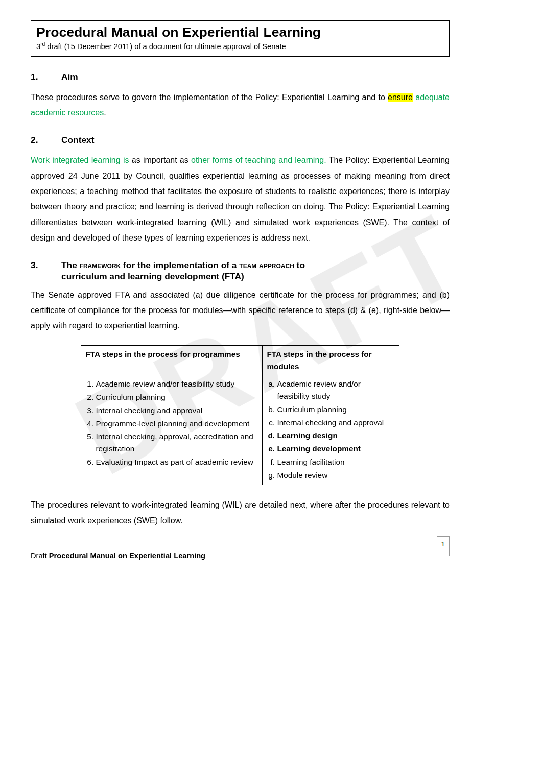Procedural Manual on Experiential Learning
3rd draft (15 December 2011) of a document for ultimate approval of Senate
1. Aim
These procedures serve to govern the implementation of the Policy: Experiential Learning and to ensure adequate academic resources.
2. Context
Work integrated learning is as important as other forms of teaching and learning. The Policy: Experiential Learning approved 24 June 2011 by Council, qualifies experiential learning as processes of making meaning from direct experiences; a teaching method that facilitates the exposure of students to realistic experiences; there is interplay between theory and practice; and learning is derived through reflection on doing. The Policy: Experiential Learning differentiates between work-integrated learning (WIL) and simulated work experiences (SWE). The context of design and developed of these types of learning experiences is address next.
3. The framework for the implementation of a team approach to curriculum and learning development (FTA)
The Senate approved FTA and associated (a) due diligence certificate for the process for programmes; and (b) certificate of compliance for the process for modules—with specific reference to steps (d) & (e), right-side below—apply with regard to experiential learning.
| FTA steps in the process for programmes | FTA steps in the process for modules |
| --- | --- |
| Academic review and/or feasibility study Curriculum planning Internal checking and approval Programme-level planning and development Internal checking, approval, accreditation and registration Evaluating Impact as part of academic review | Academic review and/or feasibility study Curriculum planning Internal checking and approval Learning design Learning development Learning facilitation Module review |
The procedures relevant to work-integrated learning (WIL) are detailed next, where after the procedures relevant to simulated work experiences (SWE) follow.
Draft Procedural Manual on Experiential Learning 1